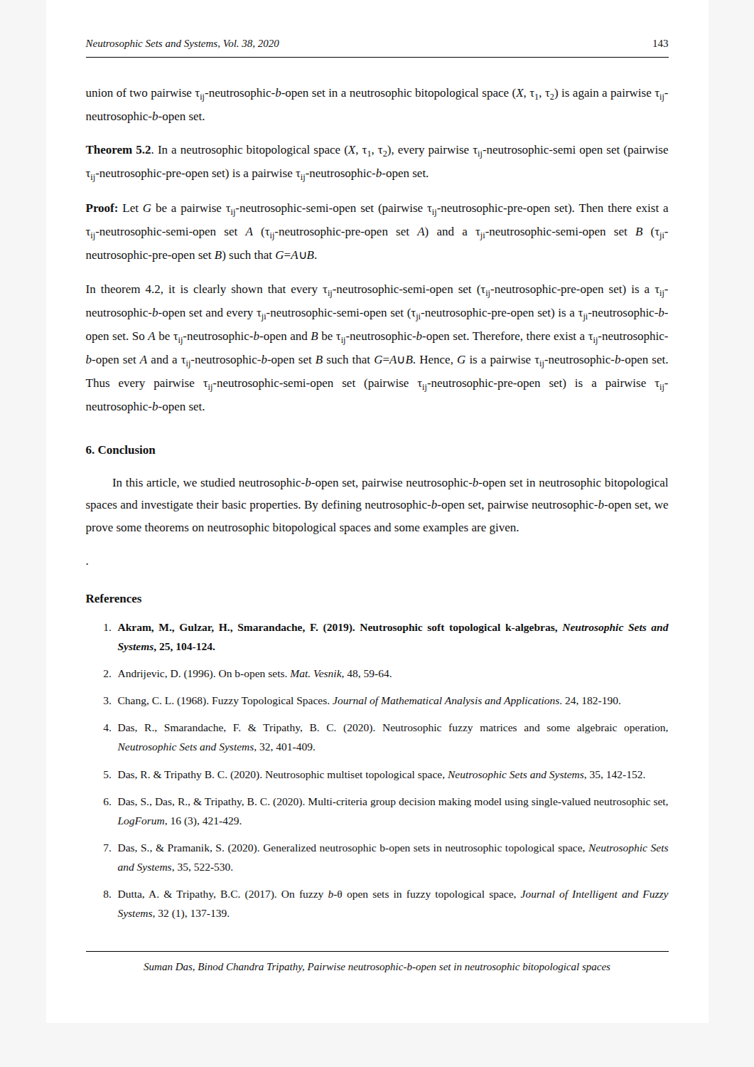Neutrosophic Sets and Systems, Vol. 38, 2020 143
union of two pairwise τij-neutrosophic-b-open set in a neutrosophic bitopological space (X, τ1, τ2) is again a pairwise τij-neutrosophic-b-open set.
Theorem 5.2. In a neutrosophic bitopological space (X, τ1, τ2), every pairwise τij-neutrosophic-semi open set (pairwise τij-neutrosophic-pre-open set) is a pairwise τij-neutrosophic-b-open set.
Proof: Let G be a pairwise τij-neutrosophic-semi-open set (pairwise τij-neutrosophic-pre-open set). Then there exist a τij-neutrosophic-semi-open set A (τij-neutrosophic-pre-open set A) and a τji-neutrosophic-semi-open set B (τji-neutrosophic-pre-open set B) such that G=A∪B.
In theorem 4.2, it is clearly shown that every τij-neutrosophic-semi-open set (τij-neutrosophic-pre-open set) is a τij-neutrosophic-b-open set and every τji-neutrosophic-semi-open set (τji-neutrosophic-pre-open set) is a τji-neutrosophic-b-open set. So A be τij-neutrosophic-b-open and B be τij-neutrosophic-b-open set. Therefore, there exist a τij-neutrosophic-b-open set A and a τij-neutrosophic-b-open set B such that G=A∪B. Hence, G is a pairwise τij-neutrosophic-b-open set. Thus every pairwise τij-neutrosophic-semi-open set (pairwise τij-neutrosophic-pre-open set) is a pairwise τij-neutrosophic-b-open set.
6. Conclusion
In this article, we studied neutrosophic-b-open set, pairwise neutrosophic-b-open set in neutrosophic bitopological spaces and investigate their basic properties. By defining neutrosophic-b-open set, pairwise neutrosophic-b-open set, we prove some theorems on neutrosophic bitopological spaces and some examples are given.
.
References
Akram, M., Gulzar, H., Smarandache, F. (2019). Neutrosophic soft topological k-algebras, Neutrosophic Sets and Systems, 25, 104-124.
Andrijevic, D. (1996). On b-open sets. Mat. Vesnik, 48, 59-64.
Chang, C. L. (1968). Fuzzy Topological Spaces. Journal of Mathematical Analysis and Applications. 24, 182-190.
Das, R., Smarandache, F. & Tripathy, B. C. (2020). Neutrosophic fuzzy matrices and some algebraic operation, Neutrosophic Sets and Systems, 32, 401-409.
Das, R. & Tripathy B. C. (2020). Neutrosophic multiset topological space, Neutrosophic Sets and Systems, 35, 142-152.
Das, S., Das, R., & Tripathy, B. C. (2020). Multi-criteria group decision making model using single-valued neutrosophic set, LogForum, 16 (3), 421-429.
Das, S., & Pramanik, S. (2020). Generalized neutrosophic b-open sets in neutrosophic topological space, Neutrosophic Sets and Systems, 35, 522-530.
Dutta, A. & Tripathy, B.C. (2017). On fuzzy b-θ open sets in fuzzy topological space, Journal of Intelligent and Fuzzy Systems, 32 (1), 137-139.
Suman Das, Binod Chandra Tripathy, Pairwise neutrosophic-b-open set in neutrosophic bitopological spaces